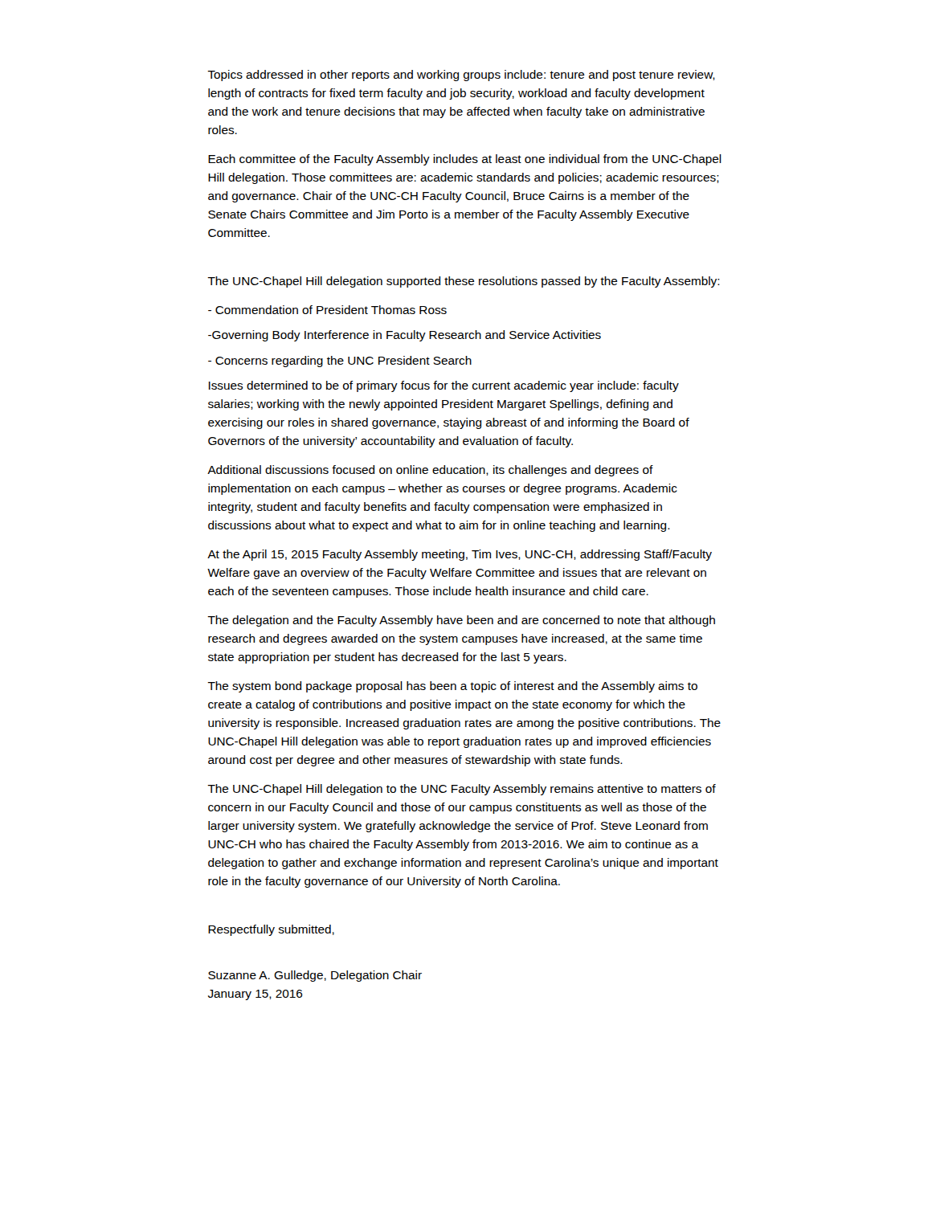Topics addressed in other reports and working groups include: tenure and post tenure review, length of contracts for fixed term faculty and job security, workload and faculty development and the work and tenure decisions that may be affected when faculty take on administrative roles.
Each committee of the Faculty Assembly includes at least one individual from the UNC-Chapel Hill delegation. Those committees are: academic standards and policies; academic resources; and governance. Chair of the UNC-CH Faculty Council, Bruce Cairns is a member of the Senate Chairs Committee and Jim Porto is a member of the Faculty Assembly Executive Committee.
The UNC-Chapel Hill delegation supported these resolutions passed by the Faculty Assembly:
- Commendation of President Thomas Ross
-Governing Body Interference in Faculty Research and Service Activities
- Concerns regarding the UNC President Search
Issues determined to be of primary focus for the current academic year include: faculty salaries; working with the newly appointed President Margaret Spellings, defining and exercising our roles in shared governance, staying abreast of and informing the Board of Governors of the university’ accountability and evaluation of faculty.
Additional discussions focused on online education, its challenges and degrees of implementation on each campus – whether as courses or degree programs. Academic integrity, student and faculty benefits and faculty compensation were emphasized in discussions about what to expect and what to aim for in online teaching and learning.
At the April 15, 2015 Faculty Assembly meeting, Tim Ives, UNC-CH, addressing Staff/Faculty Welfare gave an overview of the Faculty Welfare Committee and issues that are relevant on each of the seventeen campuses. Those include health insurance and child care.
The delegation and the Faculty Assembly have been and are concerned to note that although research and degrees awarded on the system campuses have increased, at the same time state appropriation per student has decreased for the last 5 years.
The system bond package proposal has been a topic of interest and the Assembly aims to create a catalog of contributions and positive impact on the state economy for which the university is responsible. Increased graduation rates are among the positive contributions. The UNC-Chapel Hill delegation was able to report graduation rates up and improved efficiencies around cost per degree and other measures of stewardship with state funds.
The UNC-Chapel Hill delegation to the UNC Faculty Assembly remains attentive to matters of concern in our Faculty Council and those of our campus constituents as well as those of the larger university system. We gratefully acknowledge the service of Prof. Steve Leonard from UNC-CH who has chaired the Faculty Assembly from 2013-2016. We aim to continue as a delegation to gather and exchange information and represent Carolina’s unique and important role in the faculty governance of our University of North Carolina.
Respectfully submitted,
Suzanne A. Gulledge, Delegation Chair
January 15, 2016